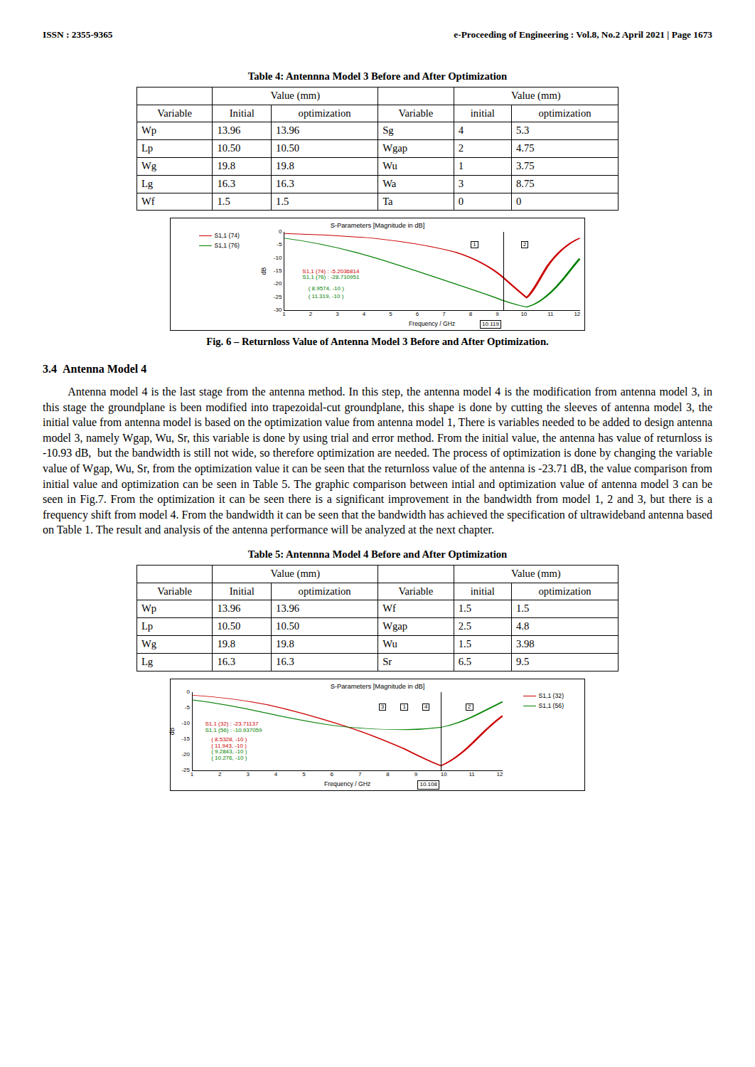ISSN : 2355-9365
e-Proceeding of Engineering : Vol.8, No.2 April 2021 | Page 1673
Table 4: Antennna Model 3 Before and After Optimization
| | Value (mm) | | Value (mm) |
| --- | --- | --- | --- |
| Variable | Initial | optimization | Variable | initial | optimization |
| Wp | 13.96 | 13.96 | Sg | 4 | 5.3 |
| Lp | 10.50 | 10.50 | Wgap | 2 | 4.75 |
| Wg | 19.8 | 19.8 | Wu | 1 | 3.75 |
| Lg | 16.3 | 16.3 | Wa | 3 | 8.75 |
| Wf | 1.5 | 1.5 | Ta | 0 | 0 |
S-Parameters [Magnitude in dB]
S1,1 (74)
S1,1 (76)
0 -5 -10 -15 -20 -25 -30
dB
S1,1 (74) : -5.2036814
S1,1 (76) : -28.710951
( 8.9574, -10 )
( 11.319, -10 )
1
2
1 2 3 4 5 6 7 8 9 10 11 12
10.119
Frequency / GHz
Fig. 6 – Returnloss Value of Antenna Model 3 Before and After Optimization.
3.4 Antenna Model 4
Antenna model 4 is the last stage from the antenna method. In this step, the antenna model 4 is the modification from antenna model 3, in this stage the groundplane is been modified into trapezoidal-cut groundplane, this shape is done by cutting the sleeves of antenna model 3, the initial value from antenna model is based on the optimization value from antenna model 1, There is variables needed to be added to design antenna model 3, namely Wgap, Wu, Sr, this variable is done by using trial and error method. From the initial value, the antenna has value of returnloss is -10.93 dB, but the bandwidth is still not wide, so therefore optimization are needed. The process of optimization is done by changing the variable value of Wgap, Wu, Sr, from the optimization value it can be seen that the returnloss value of the antenna is -23.71 dB, the value comparison from initial value and optimization can be seen in Table 5. The graphic comparison between intial and optimization value of antenna model 3 can be seen in Fig.7. From the optimization it can be seen there is a significant improvement in the bandwidth from model 1, 2 and 3, but there is a frequency shift from model 4. From the bandwidth it can be seen that the bandwidth has achieved the specification of ultrawideband antenna based on Table 1. The result and analysis of the antenna performance will be analyzed at the next chapter.
Table 5: Antennna Model 4 Before and After Optimization
| | Value (mm) | | Value (mm) |
| --- | --- | --- | --- |
| Variable | Initial | optimization | Variable | initial | optimization |
| Wp | 13.96 | 13.96 | Wf | 1.5 | 1.5 |
| Lp | 10.50 | 10.50 | Wgap | 2.5 | 4.8 |
| Wg | 19.8 | 19.8 | Wu | 1.5 | 3.98 |
| Lg | 16.3 | 16.3 | Sr | 6.5 | 9.5 |
S-Parameters [Magnitude in dB]
0 -5 -10 -15 -20 -25
dB
S1,1 (32) : -23.71137
S1,1 (56) : -10.937059
( 8.5328, -10 )
( 11.943, -10 )
( 9.2843, -10 )
( 10.276, -10 )
3
1
4
2
1 2 3 4 5 6 7 8 9 10 11 12
10.108
Frequency / GHz
S1,1 (32)
S1,1 (56)